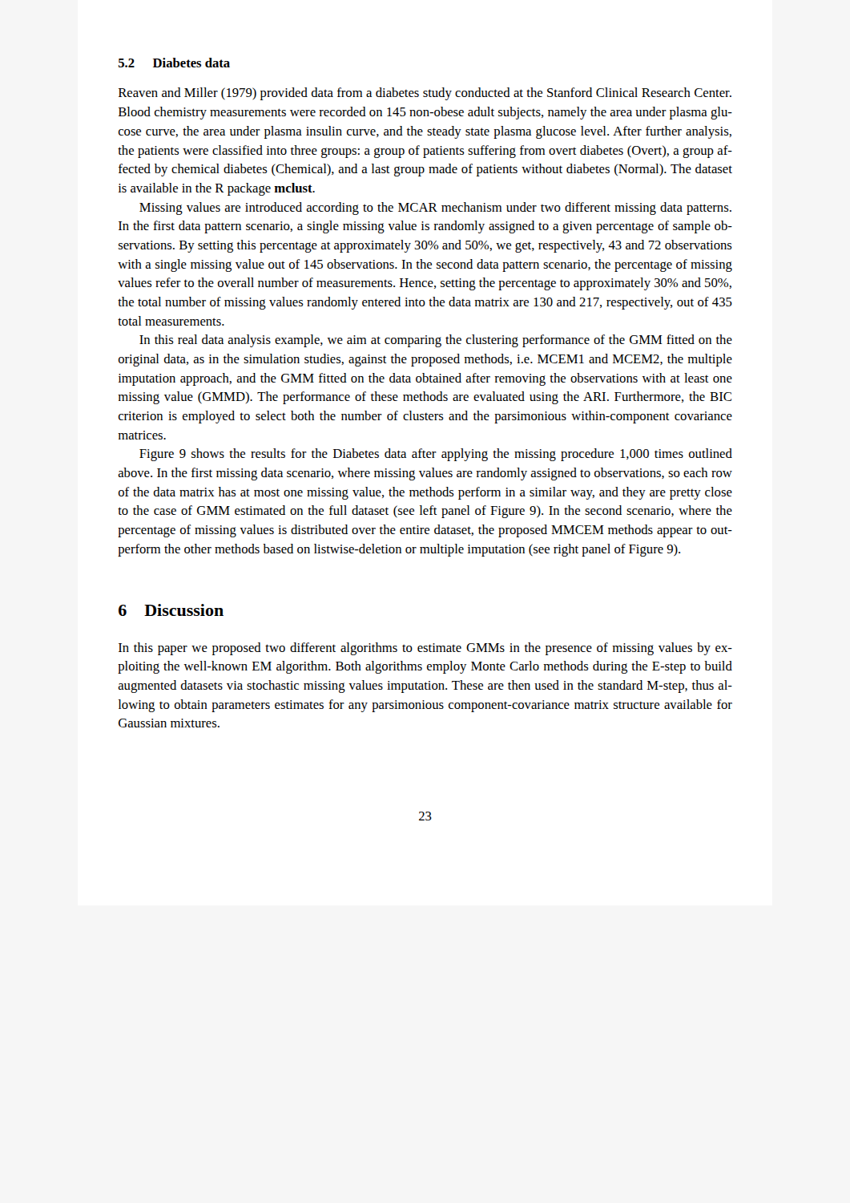5.2 Diabetes data
Reaven and Miller (1979) provided data from a diabetes study conducted at the Stanford Clinical Research Center. Blood chemistry measurements were recorded on 145 non-obese adult subjects, namely the area under plasma glucose curve, the area under plasma insulin curve, and the steady state plasma glucose level. After further analysis, the patients were classified into three groups: a group of patients suffering from overt diabetes (Overt), a group affected by chemical diabetes (Chemical), and a last group made of patients without diabetes (Normal). The dataset is available in the R package mclust.
Missing values are introduced according to the MCAR mechanism under two different missing data patterns. In the first data pattern scenario, a single missing value is randomly assigned to a given percentage of sample observations. By setting this percentage at approximately 30% and 50%, we get, respectively, 43 and 72 observations with a single missing value out of 145 observations. In the second data pattern scenario, the percentage of missing values refer to the overall number of measurements. Hence, setting the percentage to approximately 30% and 50%, the total number of missing values randomly entered into the data matrix are 130 and 217, respectively, out of 435 total measurements.
In this real data analysis example, we aim at comparing the clustering performance of the GMM fitted on the original data, as in the simulation studies, against the proposed methods, i.e. MCEM1 and MCEM2, the multiple imputation approach, and the GMM fitted on the data obtained after removing the observations with at least one missing value (GMMD). The performance of these methods are evaluated using the ARI. Furthermore, the BIC criterion is employed to select both the number of clusters and the parsimonious within-component covariance matrices.
Figure 9 shows the results for the Diabetes data after applying the missing procedure 1,000 times outlined above. In the first missing data scenario, where missing values are randomly assigned to observations, so each row of the data matrix has at most one missing value, the methods perform in a similar way, and they are pretty close to the case of GMM estimated on the full dataset (see left panel of Figure 9). In the second scenario, where the percentage of missing values is distributed over the entire dataset, the proposed MMCEM methods appear to outperform the other methods based on listwise-deletion or multiple imputation (see right panel of Figure 9).
6 Discussion
In this paper we proposed two different algorithms to estimate GMMs in the presence of missing values by exploiting the well-known EM algorithm. Both algorithms employ Monte Carlo methods during the E-step to build augmented datasets via stochastic missing values imputation. These are then used in the standard M-step, thus allowing to obtain parameters estimates for any parsimonious component-covariance matrix structure available for Gaussian mixtures.
23